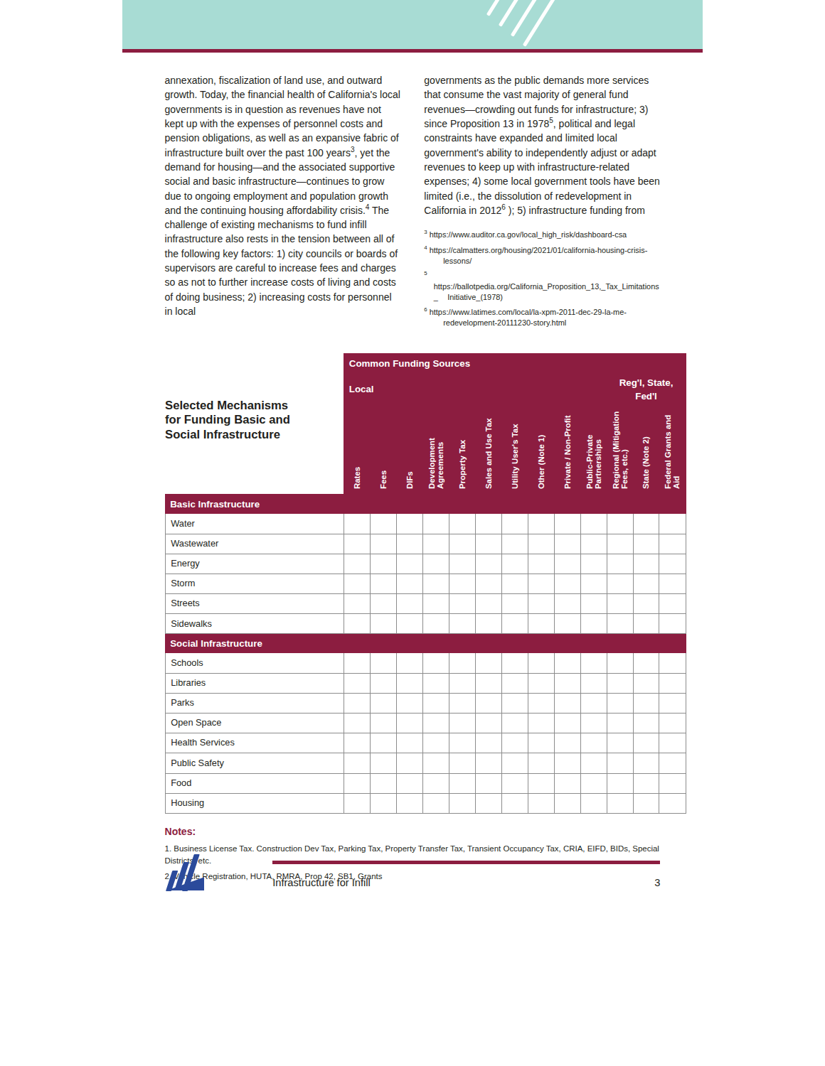annexation, fiscalization of land use, and outward growth. Today, the financial health of California's local governments is in question as revenues have not kept up with the expenses of personnel costs and pension obligations, as well as an expansive fabric of infrastructure built over the past 100 years3, yet the demand for housing—and the associated supportive social and basic infrastructure—continues to grow due to ongoing employment and population growth and the continuing housing affordability crisis.4 The challenge of existing mechanisms to fund infill infrastructure also rests in the tension between all of the following key factors: 1) city councils or boards of supervisors are careful to increase fees and charges so as not to further increase costs of living and costs of doing business; 2) increasing costs for personnel in local
governments as the public demands more services that consume the vast majority of general fund revenues—crowding out funds for infrastructure; 3) since Proposition 13 in 19785, political and legal constraints have expanded and limited local government's ability to independently adjust or adapt revenues to keep up with infrastructure-related expenses; 4) some local government tools have been limited (i.e., the dissolution of redevelopment in California in 20126 ); 5) infrastructure funding from
3 https://www.auditor.ca.gov/local_high_risk/dashboard-csa
4 https://calmatters.org/housing/2021/01/california-housing-crisis-lessons/
5 https://ballotpedia.org/California_Proposition_13,_Tax_Limitations_Initiative_(1978)
6 https://www.latimes.com/local/la-xpm-2011-dec-29-la-me-redevelopment-20111230-story.html
| Selected Mechanisms for Funding Basic and Social Infrastructure | Common Funding Sources |
| Local | Reg'l, State, Fed'l |
| Rates | Fees | DIFs | Development Agreements | Property Tax | Sales and Use Tax | Utility User's Tax | Other (Note 1) | Private / Non-Profit | Public-Private Partnerships | Regional (Mitigation Fees, etc.) | State (Note 2) | Federal Grants and Aid |
| Basic Infrastructure |
| Water | | | | | | | | | | | | | |
| Wastewater | | | | | | | | | | | | | |
| Energy | | | | | | | | | | | | | |
| Storm | | | | | | | | | | | | | |
| Streets | | | | | | | | | | | | | |
| Sidewalks | | | | | | | | | | | | | |
| Social Infrastructure |
| Schools | | | | | | | | | | | | | |
| Libraries | | | | | | | | | | | | | |
| Parks | | | | | | | | | | | | | |
| Open Space | | | | | | | | | | | | | |
| Health Services | | | | | | | | | | | | | |
| Public Safety | | | | | | | | | | | | | |
| Food | | | | | | | | | | | | | |
| Housing | | | | | | | | | | | | | |
Notes:
1. Business License Tax. Construction Dev Tax, Parking Tax, Property Transfer Tax, Transient Occupancy Tax, CRIA, EIFD, BIDs, Special Districts, etc.
2. Vehicle Registration, HUTA, RMRA, Prop 42, SB1, Grants
Infrastructure for Infill
3